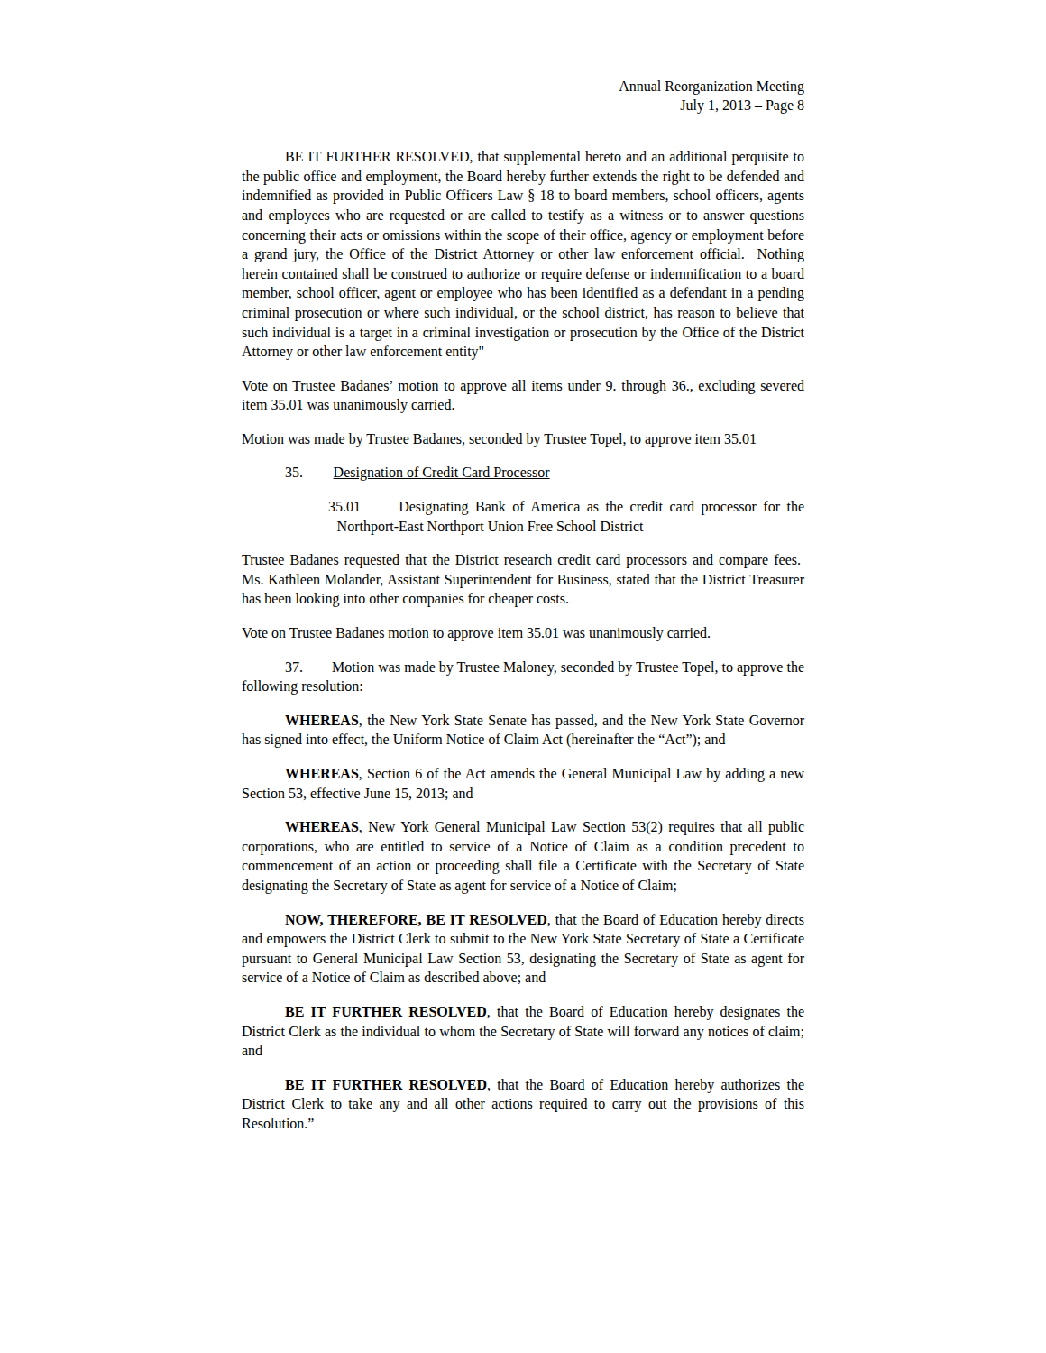Annual Reorganization Meeting
July 1, 2013 – Page 8
BE IT FURTHER RESOLVED, that supplemental hereto and an additional perquisite to the public office and employment, the Board hereby further extends the right to be defended and indemnified as provided in Public Officers Law § 18 to board members, school officers, agents and employees who are requested or are called to testify as a witness or to answer questions concerning their acts or omissions within the scope of their office, agency or employment before a grand jury, the Office of the District Attorney or other law enforcement official. Nothing herein contained shall be construed to authorize or require defense or indemnification to a board member, school officer, agent or employee who has been identified as a defendant in a pending criminal prosecution or where such individual, or the school district, has reason to believe that such individual is a target in a criminal investigation or prosecution by the Office of the District Attorney or other law enforcement entity"
Vote on Trustee Badanes’ motion to approve all items under 9. through 36., excluding severed item 35.01 was unanimously carried.
Motion was made by Trustee Badanes, seconded by Trustee Topel, to approve item 35.01
35. Designation of Credit Card Processor
35.01 Designating Bank of America as the credit card processor for the Northport-East Northport Union Free School District
Trustee Badanes requested that the District research credit card processors and compare fees. Ms. Kathleen Molander, Assistant Superintendent for Business, stated that the District Treasurer has been looking into other companies for cheaper costs.
Vote on Trustee Badanes motion to approve item 35.01 was unanimously carried.
37. Motion was made by Trustee Maloney, seconded by Trustee Topel, to approve the following resolution:
WHEREAS, the New York State Senate has passed, and the New York State Governor has signed into effect, the Uniform Notice of Claim Act (hereinafter the “Act”); and
WHEREAS, Section 6 of the Act amends the General Municipal Law by adding a new Section 53, effective June 15, 2013; and
WHEREAS, New York General Municipal Law Section 53(2) requires that all public corporations, who are entitled to service of a Notice of Claim as a condition precedent to commencement of an action or proceeding shall file a Certificate with the Secretary of State designating the Secretary of State as agent for service of a Notice of Claim;
NOW, THEREFORE, BE IT RESOLVED, that the Board of Education hereby directs and empowers the District Clerk to submit to the New York State Secretary of State a Certificate pursuant to General Municipal Law Section 53, designating the Secretary of State as agent for service of a Notice of Claim as described above; and
BE IT FURTHER RESOLVED, that the Board of Education hereby designates the District Clerk as the individual to whom the Secretary of State will forward any notices of claim; and
BE IT FURTHER RESOLVED, that the Board of Education hereby authorizes the District Clerk to take any and all other actions required to carry out the provisions of this Resolution.”